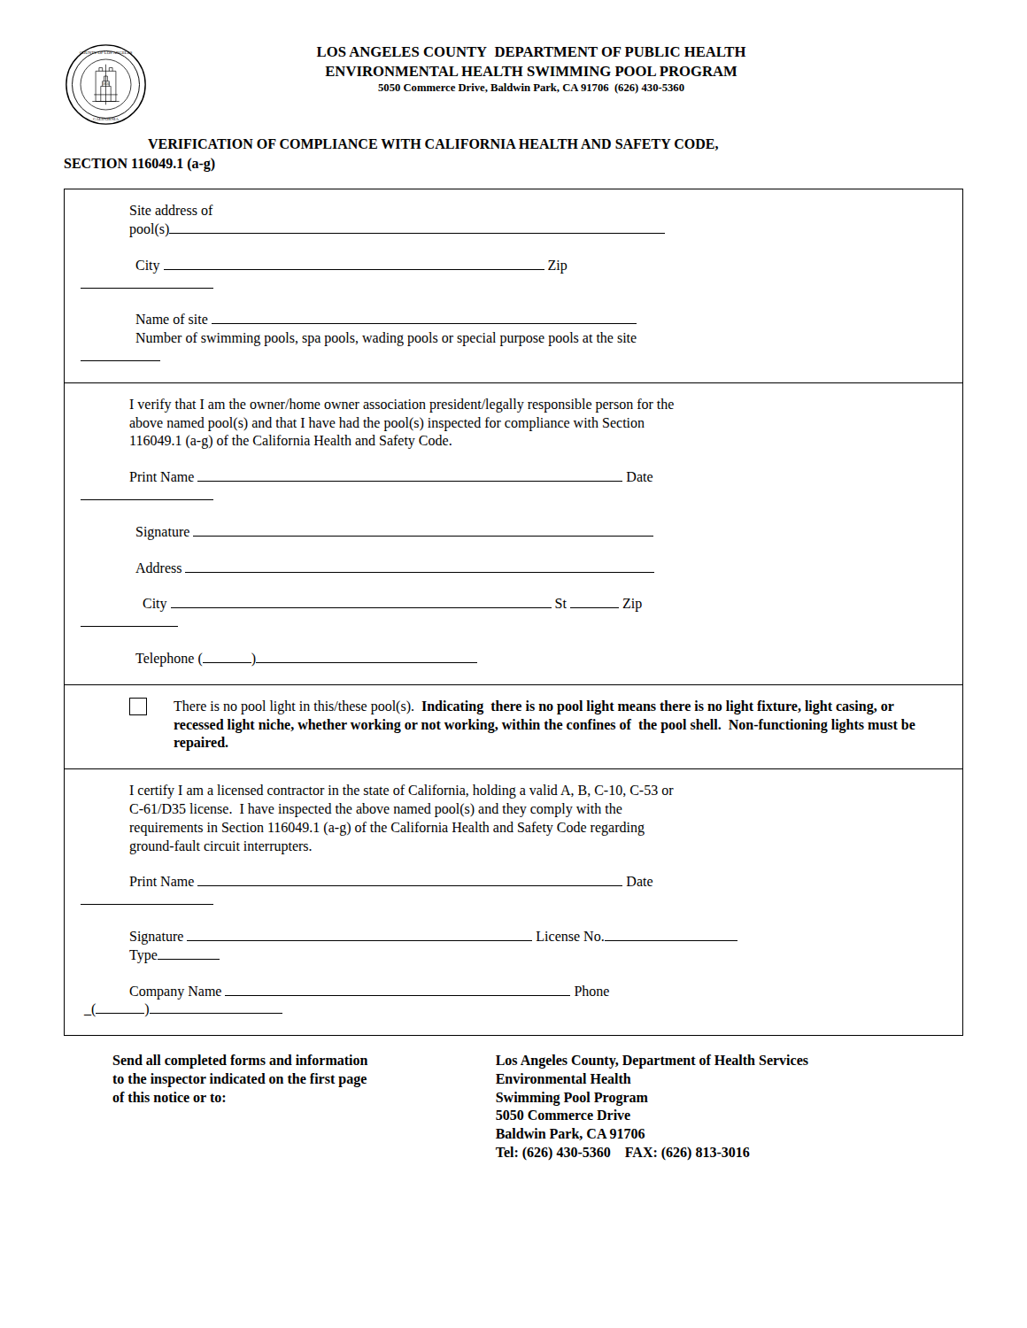COUNTY OF LOS ANGELES CALIFORNIA 1850
LOS ANGELES COUNTY DEPARTMENT OF PUBLIC HEALTH
ENVIRONMENTAL HEALTH SWIMMING POOL PROGRAM
5050 Commerce Drive, Baldwin Park, CA 91706 (626) 430-5360
VERIFICATION OF COMPLIANCE WITH CALIFORNIA HEALTH AND SAFETY CODE, SECTION 116049.1 (a-g)
| Site address of pool(s) City Zip Name of site Number of swimming pools, spa pools, wading pools or special purpose pools at the site |
| I verify that I am the owner/home owner association president/legally responsible person for the above named pool(s) and that I have had the pool(s) inspected for compliance with Section 116049.1 (a-g) of the California Health and Safety Code. Print Name Date Signature Address City St Zip Telephone ( ) |
| There is no pool light in this/these pool(s). Indicating there is no pool light means there is no light fixture, light casing, or recessed light niche, whether working or not working, within the confines of the pool shell. Non-functioning lights must be repaired. |
| I certify I am a licensed contractor in the state of California, holding a valid A, B, C-10, C-53 or C-61/D35 license. I have inspected the above named pool(s) and they comply with the requirements in Section 116049.1 (a-g) of the California Health and Safety Code regarding ground-fault circuit interrupters. Print Name Date Signature License No. Type Company Name Phone _( ) |
Send all completed forms and information
to the inspector indicated on the first page
of this notice or to:
Los Angeles County, Department of Health Services
Environmental Health
Swimming Pool Program
5050 Commerce Drive
Baldwin Park, CA 91706
Tel: (626) 430-5360 FAX: (626) 813-3016